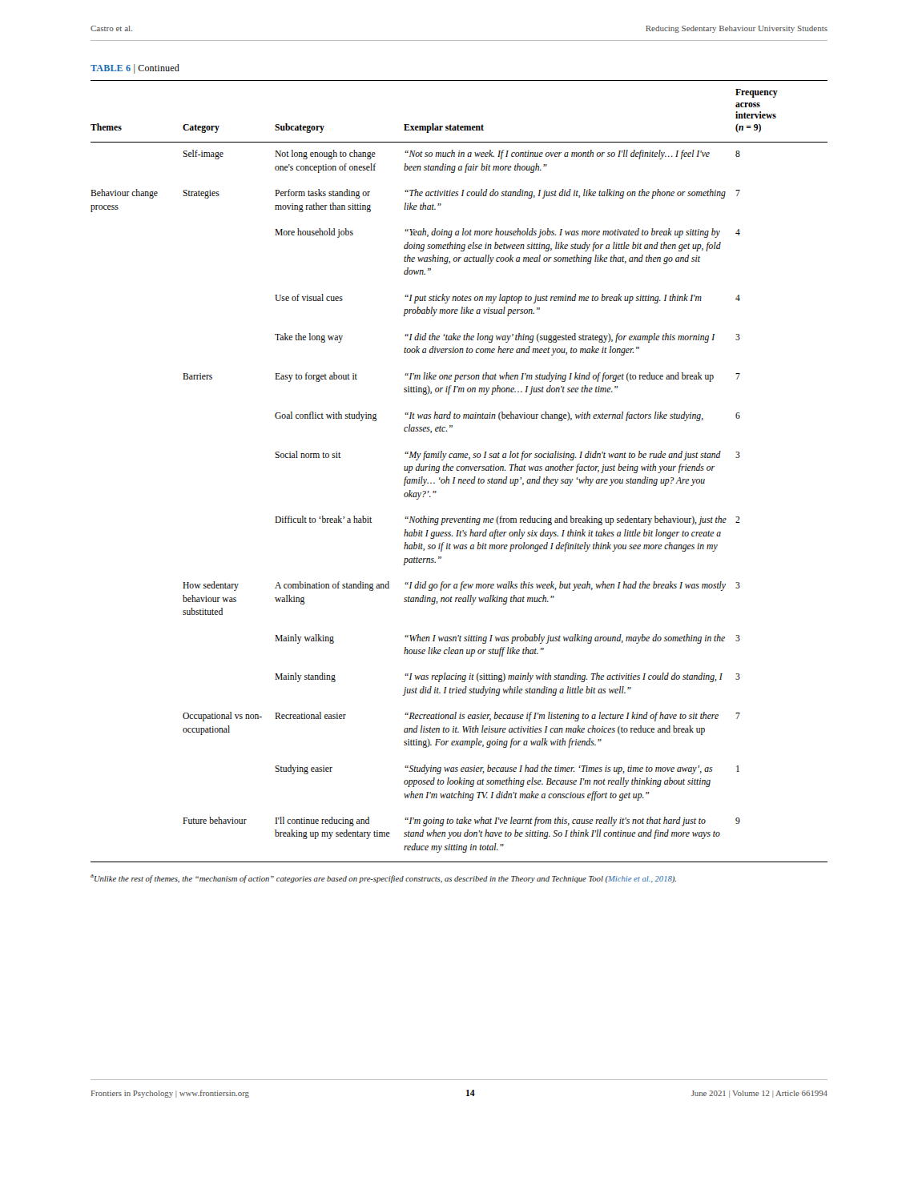Castro et al.
Reducing Sedentary Behaviour University Students
TABLE 6 | Continued
| Themes | Category | Subcategory | Exemplar statement | Frequency across interviews ( n = 9) |
| --- | --- | --- | --- | --- |
| | Self-image | Not long enough to change one's conception of oneself | “Not so much in a week. If I continue over a month or so I'll definitely… I feel I've been standing a fair bit more though.” | 8 |
| Behaviour change process | Strategies | Perform tasks standing or moving rather than sitting | “The activities I could do standing, I just did it, like talking on the phone or something like that.” | 7 |
| | | More household jobs | “Yeah, doing a lot more households jobs. I was more motivated to break up sitting by doing something else in between sitting, like study for a little bit and then get up, fold the washing, or actually cook a meal or something like that, and then go and sit down.” | 4 |
| | | Use of visual cues | “I put sticky notes on my laptop to just remind me to break up sitting. I think I'm probably more like a visual person.” | 4 |
| | | Take the long way | “I did the ‘take the long way’ thing (suggested strategy) , for example this morning I took a diversion to come here and meet you, to make it longer.” | 3 |
| | Barriers | Easy to forget about it | “I'm like one person that when I'm studying I kind of forget (to reduce and break up sitting) , or if I'm on my phone… I just don't see the time.” | 7 |
| | | Goal conflict with studying | “It was hard to maintain (behaviour change) , with external factors like studying, classes, etc.” | 6 |
| | | Social norm to sit | “My family came, so I sat a lot for socialising. I didn't want to be rude and just stand up during the conversation. That was another factor, just being with your friends or family… ‘oh I need to stand up’, and they say ‘why are you standing up? Are you okay?’.” | 3 |
| | | Difficult to ‘break’ a habit | “Nothing preventing me (from reducing and breaking up sedentary behaviour) , just the habit I guess. It's hard after only six days. I think it takes a little bit longer to create a habit, so if it was a bit more prolonged I definitely think you see more changes in my patterns.” | 2 |
| | How sedentary behaviour was substituted | A combination of standing and walking | “I did go for a few more walks this week, but yeah, when I had the breaks I was mostly standing, not really walking that much.” | 3 |
| | | Mainly walking | “When I wasn't sitting I was probably just walking around, maybe do something in the house like clean up or stuff like that.” | 3 |
| | | Mainly standing | “I was replacing it (sitting) mainly with standing. The activities I could do standing, I just did it. I tried studying while standing a little bit as well.” | 3 |
| | Occupational vs non-occupational | Recreational easier | “Recreational is easier, because if I'm listening to a lecture I kind of have to sit there and listen to it. With leisure activities I can make choices (to reduce and break up sitting) . For example, going for a walk with friends.” | 7 |
| | | Studying easier | “Studying was easier, because I had the timer. ‘Times is up, time to move away’, as opposed to looking at something else. Because I'm not really thinking about sitting when I'm watching TV. I didn't make a conscious effort to get up.” | 1 |
| | Future behaviour | I'll continue reducing and breaking up my sedentary time | “I'm going to take what I've learnt from this, cause really it's not that hard just to stand when you don't have to be sitting. So I think I'll continue and find more ways to reduce my sitting in total.” | 9 |
aUnlike the rest of themes, the “mechanism of action” categories are based on pre-specified constructs, as described in the Theory and Technique Tool (Michie et al., 2018).
Frontiers in Psychology | www.frontiersin.org
14
June 2021 | Volume 12 | Article 661994